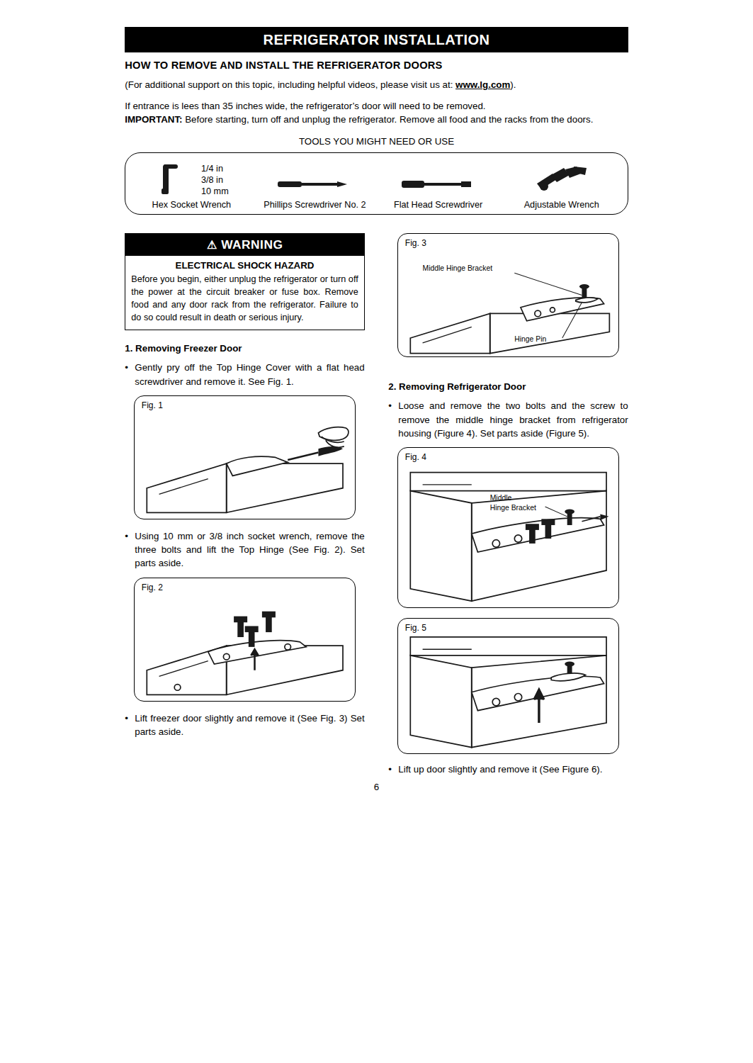REFRIGERATOR INSTALLATION
HOW TO REMOVE AND INSTALL THE REFRIGERATOR DOORS
(For additional support on this topic, including helpful videos, please visit us at: www.lg.com).
If entrance is lees than 35 inches wide, the refrigerator’s door will need to be removed.
IMPORTANT: Before starting, turn off and unplug the refrigerator. Remove all food and the racks from the doors.
TOOLS YOU MIGHT NEED OR USE
1/4 in
3/8 in
10 mm
Hex Socket Wrench
Phillips Screwdriver No. 2
Flat Head Screwdriver
Adjustable Wrench
⚠WARNING
ELECTRICAL SHOCK HAZARD
Before you begin, either unplug the refrigerator or turn off the power at the circuit breaker or fuse box. Remove food and any door rack from the refrigerator. Failure to do so could result in death or serious injury.
1. Removing Freezer Door
Gently pry off the Top Hinge Cover with a flat head screwdriver and remove it. See Fig. 1.
Fig. 1
Using 10 mm or 3/8 inch socket wrench, remove the three bolts and lift the Top Hinge (See Fig. 2). Set parts aside.
Fig. 2
Lift freezer door slightly and remove it (See Fig. 3) Set parts aside.
Fig. 3
Middle Hinge Bracket Hinge Pin
2. Removing Refrigerator Door
Loose and remove the two bolts and the screw to remove the middle hinge bracket from refrigerator housing (Figure 4). Set parts aside (Figure 5).
Fig. 4
Middle Hinge Bracket
Fig. 5
Lift up door slightly and remove it (See Figure 6).
6